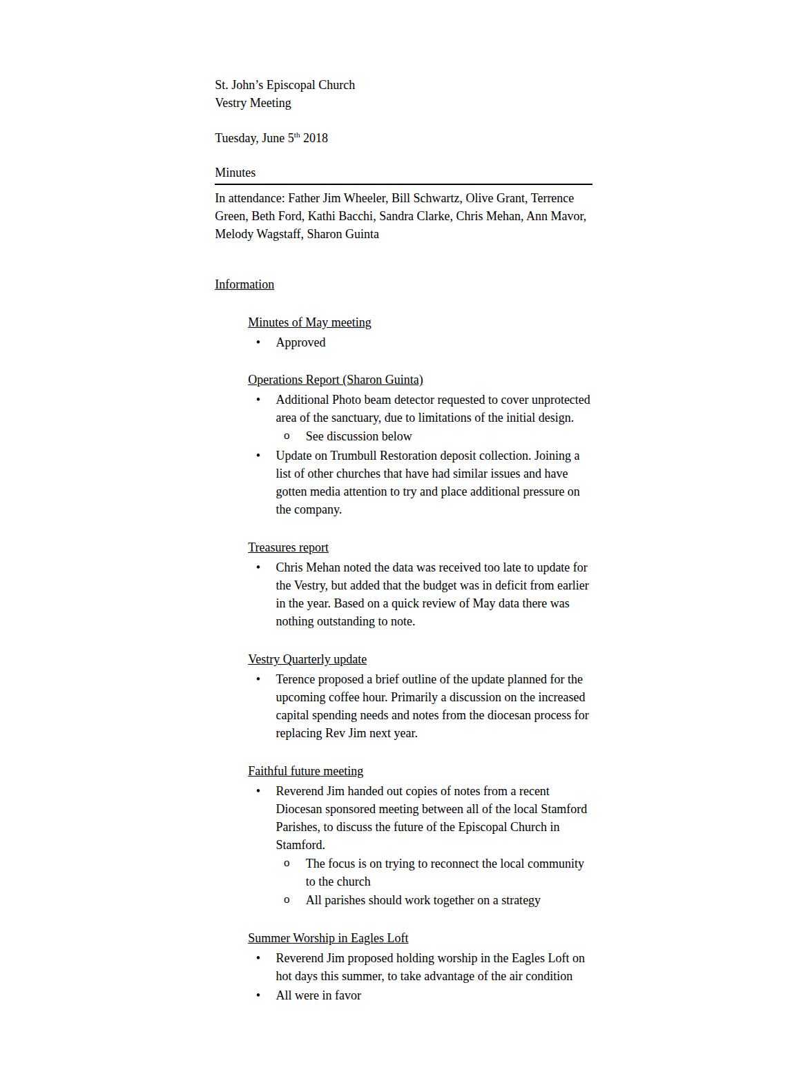St. John’s Episcopal Church
Vestry Meeting
Tuesday, June 5th 2018
Minutes
In attendance: Father Jim Wheeler, Bill Schwartz, Olive Grant, Terrence Green, Beth Ford, Kathi Bacchi, Sandra Clarke, Chris Mehan, Ann Mavor, Melody Wagstaff, Sharon Guinta
Information
Minutes of May meeting
Approved
Operations Report (Sharon Guinta)
Additional Photo beam detector requested to cover unprotected area of the sanctuary, due to limitations of the initial design.
See discussion below
Update on Trumbull Restoration deposit collection. Joining a list of other churches that have had similar issues and have gotten media attention to try and place additional pressure on the company.
Treasures report
Chris Mehan noted the data was received too late to update for the Vestry, but added that the budget was in deficit from earlier in the year. Based on a quick review of May data there was nothing outstanding to note.
Vestry Quarterly update
Terence proposed a brief outline of the update planned for the upcoming coffee hour. Primarily a discussion on the increased capital spending needs and notes from the diocesan process for replacing Rev Jim next year.
Faithful future meeting
Reverend Jim handed out copies of notes from a recent Diocesan sponsored meeting between all of the local Stamford Parishes, to discuss the future of the Episcopal Church in Stamford.
The focus is on trying to reconnect the local community to the church
All parishes should work together on a strategy
Summer Worship in Eagles Loft
Reverend Jim proposed holding worship in the Eagles Loft on hot days this summer, to take advantage of the air condition
All were in favor